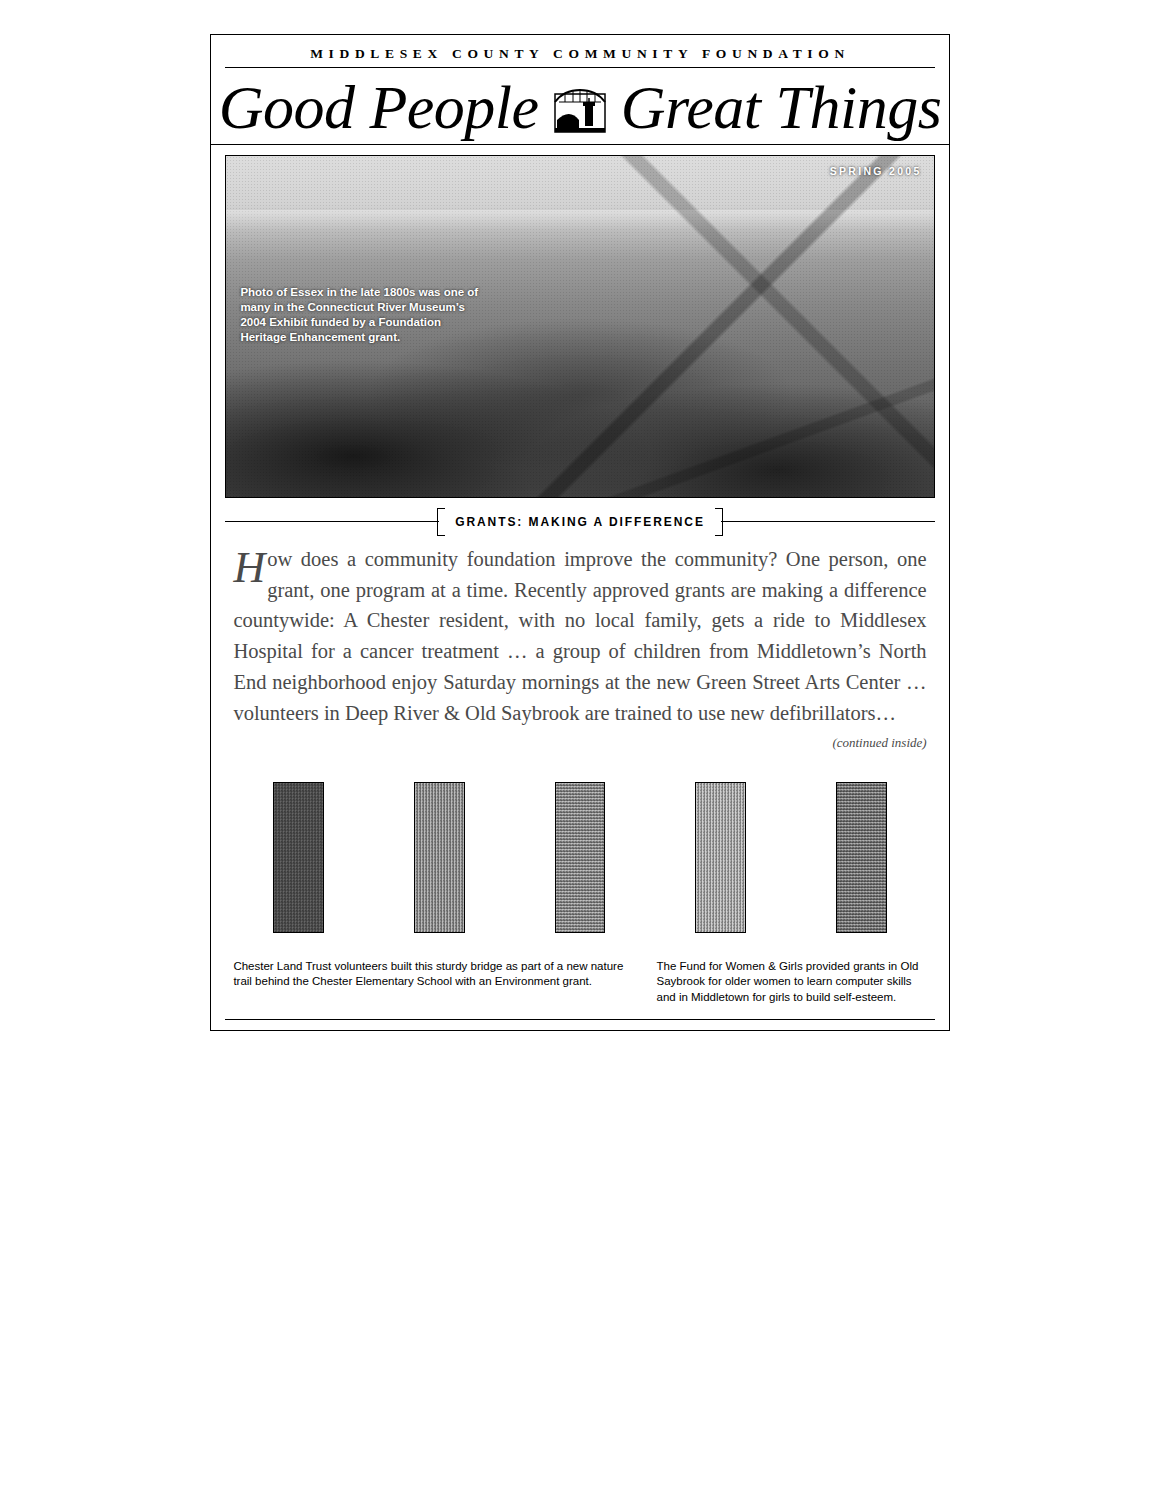Middlesex County Community Foundation
Good People Great Things
SPRING 2005
Photo of Essex in the late 1800s was one of many in the Connecticut River Museum’s 2004 Exhibit funded by a Foundation Heritage Enhancement grant.
Grants: Making a Difference
How does a community foundation improve the community? One person, one grant, one program at a time. Recently approved grants are making a difference countywide: A Chester resident, with no local family, gets a ride to Middlesex Hospital for a cancer treatment … a group of children from Middletown’s North End neighborhood enjoy Saturday mornings at the new Green Street Arts Center …volunteers in Deep River & Old Saybrook are trained to use new defibrillators…
(continued inside)
Chester Land Trust volunteers built this sturdy bridge as part of a new nature trail behind the Chester Elementary School with an Environment grant.
The Fund for Women & Girls provided grants in Old Saybrook for older women to learn computer skills and in Middletown for girls to build self-esteem.